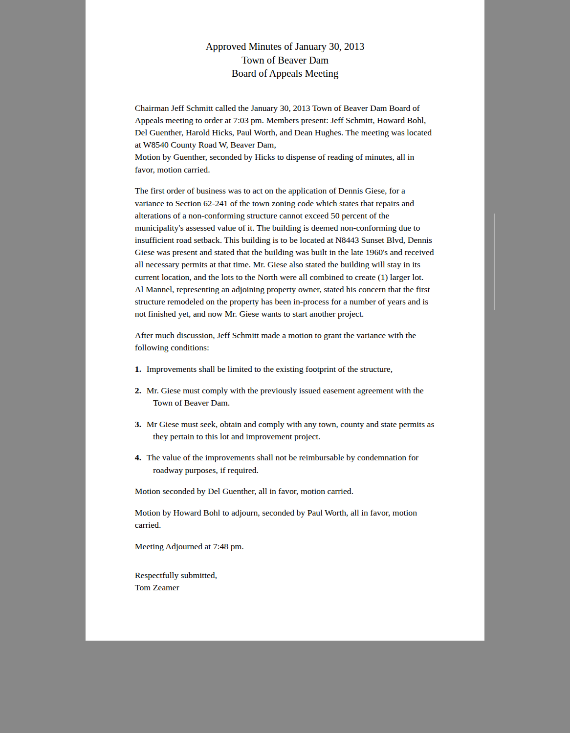Approved Minutes of January 30, 2013
Town of Beaver Dam
Board of Appeals Meeting
Chairman Jeff Schmitt called the January 30, 2013 Town of Beaver Dam Board of Appeals meeting to order at 7:03 pm. Members present: Jeff Schmitt, Howard Bohl, Del Guenther, Harold Hicks, Paul Worth, and Dean Hughes. The meeting was located at W8540 County Road W, Beaver Dam,
Motion by Guenther, seconded by Hicks to dispense of reading of minutes, all in favor, motion carried.
The first order of business was to act on the application of Dennis Giese, for a variance to Section 62-241 of the town zoning code which states that repairs and alterations of a non-conforming structure cannot exceed 50 percent of the municipality's assessed value of it. The building is deemed non-conforming due to insufficient road setback. This building is to be located at N8443 Sunset Blvd, Dennis Giese was present and stated that the building was built in the late 1960's and received all necessary permits at that time. Mr. Giese also stated the building will stay in its current location, and the lots to the North were all combined to create (1) larger lot.
Al Mannel, representing an adjoining property owner, stated his concern that the first structure remodeled on the property has been in-process for a number of years and is not finished yet, and now Mr. Giese wants to start another project.
After much discussion, Jeff Schmitt made a motion to grant the variance with the following conditions:
1. Improvements shall be limited to the existing footprint of the structure,
2. Mr. Giese must comply with the previously issued easement agreement with the Town of Beaver Dam.
3. Mr Giese must seek, obtain and comply with any town, county and state permits as they pertain to this lot and improvement project.
4. The value of the improvements shall not be reimbursable by condemnation for roadway purposes, if required.
Motion seconded by Del Guenther, all in favor, motion carried.
Motion by Howard Bohl to adjourn, seconded by Paul Worth, all in favor, motion carried.
Meeting Adjourned at 7:48 pm.
Respectfully submitted,
Tom Zeamer